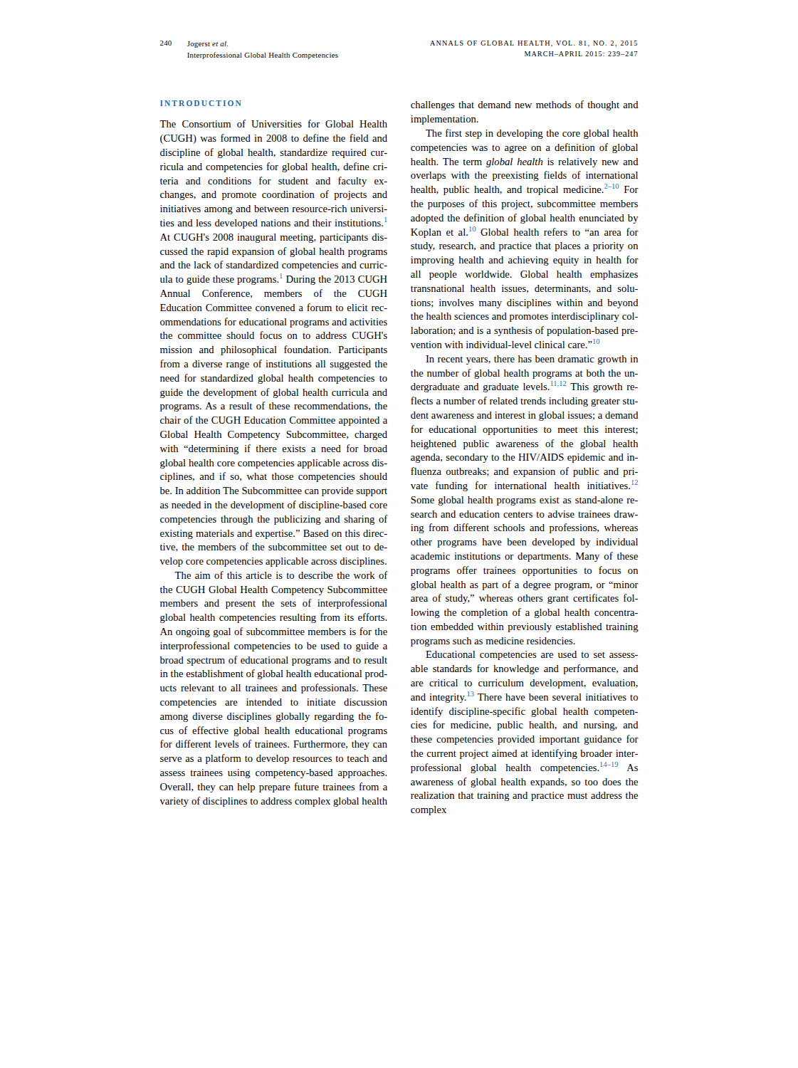240
Jogerst et al.
Interprofessional Global Health Competencies
Annals of Global Health, VOL. 81, NO. 2, 2015
March–April 2015: 239–247
Introduction
The Consortium of Universities for Global Health (CUGH) was formed in 2008 to define the field and discipline of global health, standardize required curricula and competencies for global health, define criteria and conditions for student and faculty exchanges, and promote coordination of projects and initiatives among and between resource-rich universities and less developed nations and their institutions.1 At CUGH's 2008 inaugural meeting, participants discussed the rapid expansion of global health programs and the lack of standardized competencies and curricula to guide these programs.1 During the 2013 CUGH Annual Conference, members of the CUGH Education Committee convened a forum to elicit recommendations for educational programs and activities the committee should focus on to address CUGH's mission and philosophical foundation. Participants from a diverse range of institutions all suggested the need for standardized global health competencies to guide the development of global health curricula and programs. As a result of these recommendations, the chair of the CUGH Education Committee appointed a Global Health Competency Subcommittee, charged with “determining if there exists a need for broad global health core competencies applicable across disciplines, and if so, what those competencies should be. In addition The Subcommittee can provide support as needed in the development of discipline-based core competencies through the publicizing and sharing of existing materials and expertise.” Based on this directive, the members of the subcommittee set out to develop core competencies applicable across disciplines.
The aim of this article is to describe the work of the CUGH Global Health Competency Subcommittee members and present the sets of interprofessional global health competencies resulting from its efforts. An ongoing goal of subcommittee members is for the interprofessional competencies to be used to guide a broad spectrum of educational programs and to result in the establishment of global health educational products relevant to all trainees and professionals. These competencies are intended to initiate discussion among diverse disciplines globally regarding the focus of effective global health educational programs for different levels of trainees. Furthermore, they can serve as a platform to develop resources to teach and assess trainees using competency-based approaches. Overall, they can help prepare future trainees from a variety of disciplines to address complex global health challenges that demand new methods of thought and implementation.
The first step in developing the core global health competencies was to agree on a definition of global health. The term global health is relatively new and overlaps with the preexisting fields of international health, public health, and tropical medicine.2–10 For the purposes of this project, subcommittee members adopted the definition of global health enunciated by Koplan et al.10 Global health refers to “an area for study, research, and practice that places a priority on improving health and achieving equity in health for all people worldwide. Global health emphasizes transnational health issues, determinants, and solutions; involves many disciplines within and beyond the health sciences and promotes interdisciplinary collaboration; and is a synthesis of population-based prevention with individual-level clinical care.”10
In recent years, there has been dramatic growth in the number of global health programs at both the undergraduate and graduate levels.11,12 This growth reflects a number of related trends including greater student awareness and interest in global issues; a demand for educational opportunities to meet this interest; heightened public awareness of the global health agenda, secondary to the HIV/AIDS epidemic and influenza outbreaks; and expansion of public and private funding for international health initiatives.12 Some global health programs exist as stand-alone research and education centers to advise trainees drawing from different schools and professions, whereas other programs have been developed by individual academic institutions or departments. Many of these programs offer trainees opportunities to focus on global health as part of a degree program, or “minor area of study,” whereas others grant certificates following the completion of a global health concentration embedded within previously established training programs such as medicine residencies.
Educational competencies are used to set assessable standards for knowledge and performance, and are critical to curriculum development, evaluation, and integrity.13 There have been several initiatives to identify discipline-specific global health competencies for medicine, public health, and nursing, and these competencies provided important guidance for the current project aimed at identifying broader interprofessional global health competencies.14–19 As awareness of global health expands, so too does the realization that training and practice must address the complex